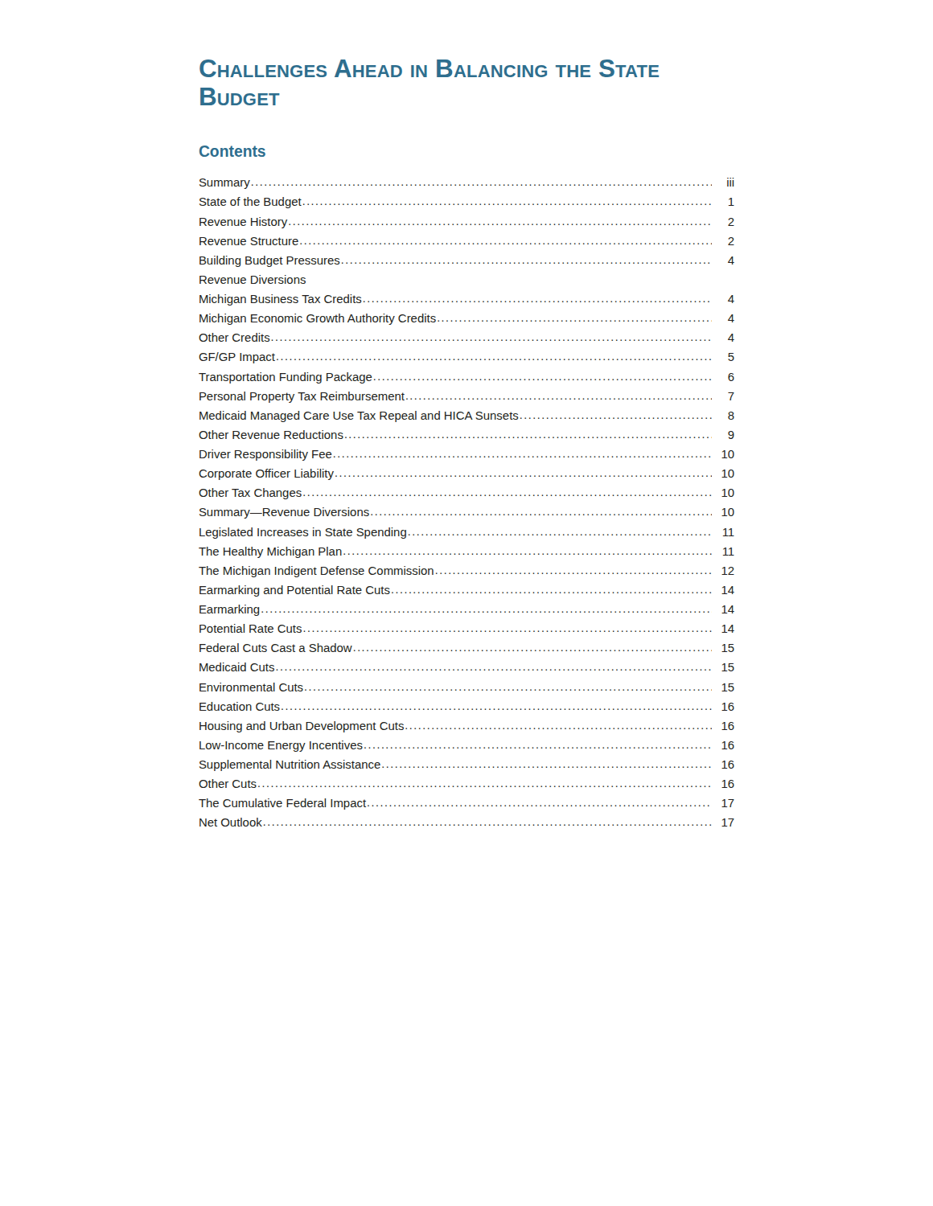Challenges Ahead in Balancing the State Budget
Contents
Summary..................................................................................................................................................................................................... iii
State of the Budget..................................................................................................................................................................................................... 1
Revenue History..................................................................................................................................................................................................... 2
Revenue Structure..................................................................................................................................................................................................... 2
Building Budget Pressures..................................................................................................................................................................................................... 4
Revenue Diversions
Michigan Business Tax Credits..................................................................................................................................................................................................... 4
Michigan Economic Growth Authority Credits..................................................................................................................................................................................................... 4
Other Credits..................................................................................................................................................................................................... 4
GF/GP Impact..................................................................................................................................................................................................... 5
Transportation Funding Package..................................................................................................................................................................................................... 6
Personal Property Tax Reimbursement..................................................................................................................................................................................................... 7
Medicaid Managed Care Use Tax Repeal and HICA Sunsets..................................................................................................................................................................................................... 8
Other Revenue Reductions..................................................................................................................................................................................................... 9
Driver Responsibility Fee..................................................................................................................................................................................................... 10
Corporate Officer Liability..................................................................................................................................................................................................... 10
Other Tax Changes..................................................................................................................................................................................................... 10
Summary—Revenue Diversions..................................................................................................................................................................................................... 10
Legislated Increases in State Spending..................................................................................................................................................................................................... 11
The Healthy Michigan Plan..................................................................................................................................................................................................... 11
The Michigan Indigent Defense Commission..................................................................................................................................................................................................... 12
Earmarking and Potential Rate Cuts..................................................................................................................................................................................................... 14
Earmarking..................................................................................................................................................................................................... 14
Potential Rate Cuts..................................................................................................................................................................................................... 14
Federal Cuts Cast a Shadow..................................................................................................................................................................................................... 15
Medicaid Cuts..................................................................................................................................................................................................... 15
Environmental Cuts..................................................................................................................................................................................................... 15
Education Cuts..................................................................................................................................................................................................... 16
Housing and Urban Development Cuts..................................................................................................................................................................................................... 16
Low-Income Energy Incentives..................................................................................................................................................................................................... 16
Supplemental Nutrition Assistance..................................................................................................................................................................................................... 16
Other Cuts..................................................................................................................................................................................................... 16
The Cumulative Federal Impact..................................................................................................................................................................................................... 17
Net Outlook..................................................................................................................................................................................................... 17